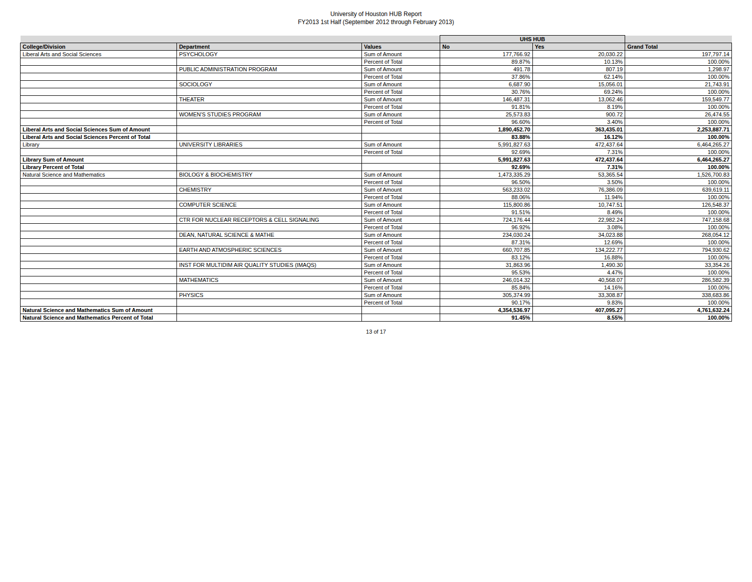University of Houston HUB Report
FY2013 1st Half (September 2012 through February 2013)
| | | | UHS HUB | |
| --- | --- | --- | --- | --- |
| College/Division | Department | Values | No | Yes | Grand Total |
| Liberal Arts and Social Sciences | PSYCHOLOGY | Sum of Amount | 177,766.92 | 20,030.22 | 197,797.14 |
| | | Percent of Total | 89.87% | 10.13% | 100.00% |
| | PUBLIC ADMINISTRATION PROGRAM | Sum of Amount | 491.78 | 807.19 | 1,298.97 |
| | | Percent of Total | 37.86% | 62.14% | 100.00% |
| | SOCIOLOGY | Sum of Amount | 6,687.90 | 15,056.01 | 21,743.91 |
| | | Percent of Total | 30.76% | 69.24% | 100.00% |
| | THEATER | Sum of Amount | 146,487.31 | 13,062.46 | 159,549.77 |
| | | Percent of Total | 91.81% | 8.19% | 100.00% |
| | WOMEN'S STUDIES PROGRAM | Sum of Amount | 25,573.83 | 900.72 | 26,474.55 |
| | | Percent of Total | 96.60% | 3.40% | 100.00% |
| Liberal Arts and Social Sciences Sum of Amount | | | 1,890,452.70 | 363,435.01 | 2,253,887.71 |
| Liberal Arts and Social Sciences Percent of Total | | | 83.88% | 16.12% | 100.00% |
| Library | UNIVERSITY LIBRARIES | Sum of Amount | 5,991,827.63 | 472,437.64 | 6,464,265.27 |
| | | Percent of Total | 92.69% | 7.31% | 100.00% |
| Library Sum of Amount | | | 5,991,827.63 | 472,437.64 | 6,464,265.27 |
| Library Percent of Total | | | 92.69% | 7.31% | 100.00% |
| Natural Science and Mathematics | BIOLOGY & BIOCHEMISTRY | Sum of Amount | 1,473,335.29 | 53,365.54 | 1,526,700.83 |
| | | Percent of Total | 96.50% | 3.50% | 100.00% |
| | CHEMISTRY | Sum of Amount | 563,233.02 | 76,386.09 | 639,619.11 |
| | | Percent of Total | 88.06% | 11.94% | 100.00% |
| | COMPUTER SCIENCE | Sum of Amount | 115,800.86 | 10,747.51 | 126,548.37 |
| | | Percent of Total | 91.51% | 8.49% | 100.00% |
| | CTR FOR NUCLEAR RECEPTORS & CELL SIGNALING | Sum of Amount | 724,176.44 | 22,982.24 | 747,158.68 |
| | | Percent of Total | 96.92% | 3.08% | 100.00% |
| | DEAN, NATURAL SCIENCE & MATHE | Sum of Amount | 234,030.24 | 34,023.88 | 268,054.12 |
| | | Percent of Total | 87.31% | 12.69% | 100.00% |
| | EARTH AND ATMOSPHERIC SCIENCES | Sum of Amount | 660,707.85 | 134,222.77 | 794,930.62 |
| | | Percent of Total | 83.12% | 16.88% | 100.00% |
| | INST FOR MULTIDIM AIR QUALITY STUDIES (IMAQS) | Sum of Amount | 31,863.96 | 1,490.30 | 33,354.26 |
| | | Percent of Total | 95.53% | 4.47% | 100.00% |
| | MATHEMATICS | Sum of Amount | 246,014.32 | 40,568.07 | 286,582.39 |
| | | Percent of Total | 85.84% | 14.16% | 100.00% |
| | PHYSICS | Sum of Amount | 305,374.99 | 33,308.87 | 338,683.86 |
| | | Percent of Total | 90.17% | 9.83% | 100.00% |
| Natural Science and Mathematics Sum of Amount | | | 4,354,536.97 | 407,095.27 | 4,761,632.24 |
| Natural Science and Mathematics Percent of Total | | | 91.45% | 8.55% | 100.00% |
13 of 17